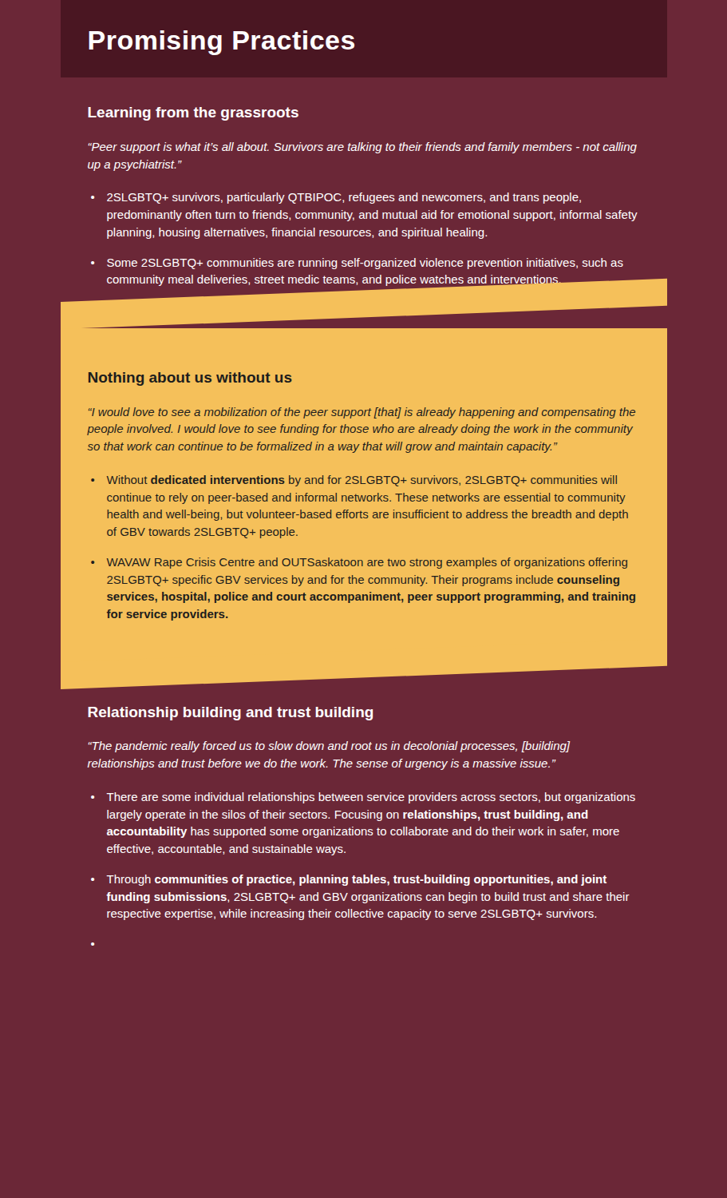Promising Practices
Learning from the grassroots
“Peer support is what it’s all about. Survivors are talking to their friends and family members - not calling up a psychiatrist.”
2SLGBTQ+ survivors, particularly QTBIPOC, refugees and newcomers, and trans people, predominantly often turn to friends, community, and mutual aid for emotional support, informal safety planning, housing alternatives, financial resources, and spiritual healing.
Some 2SLGBTQ+ communities are running self-organized violence prevention initiatives, such as community meal deliveries, street medic teams, and police watches and interventions.
Nothing about us without us
“I would love to see a mobilization of the peer support [that] is already happening and compensating the people involved. I would love to see funding for those who are already doing the work in the community so that work can continue to be formalized in a way that will grow and maintain capacity.”
Without dedicated interventions by and for 2SLGBTQ+ survivors, 2SLGBTQ+ communities will continue to rely on peer-based and informal networks. These networks are essential to community health and well-being, but volunteer-based efforts are insufficient to address the breadth and depth of GBV towards 2SLGBTQ+ people.
WAVAW Rape Crisis Centre and OUTSaskatoon are two strong examples of organizations offering 2SLGBTQ+ specific GBV services by and for the community. Their programs include counseling services, hospital, police and court accompaniment, peer support programming, and training for service providers.
Relationship building and trust building
“The pandemic really forced us to slow down and root us in decolonial processes, [building] relationships and trust before we do the work. The sense of urgency is a massive issue.”
There are some individual relationships between service providers across sectors, but organizations largely operate in the silos of their sectors. Focusing on relationships, trust building, and accountability has supported some organizations to collaborate and do their work in safer, more effective, accountable, and sustainable ways.
Through communities of practice, planning tables, trust-building opportunities, and joint funding submissions, 2SLGBTQ+ and GBV organizations can begin to build trust and share their respective expertise, while increasing their collective capacity to serve 2SLGBTQ+ survivors.